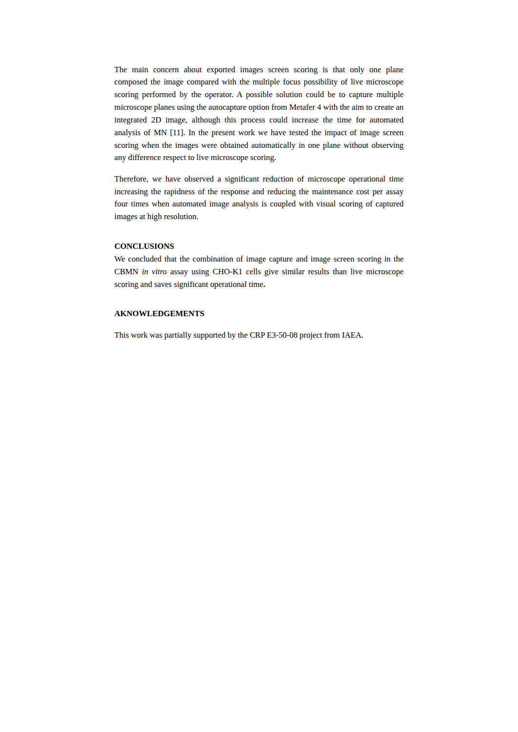The main concern about exported images screen scoring is that only one plane composed the image compared with the multiple focus possibility of live microscope scoring performed by the operator. A possible solution could be to capture multiple microscope planes using the autocapture option from Metafer 4 with the aim to create an integrated 2D image, although this process could increase the time for automated analysis of MN [11]. In the present work we have tested the impact of image screen scoring when the images were obtained automatically in one plane without observing any difference respect to live microscope scoring.
Therefore, we have observed a significant reduction of microscope operational time increasing the rapidness of the response and reducing the maintenance cost per assay four times when automated image analysis is coupled with visual scoring of captured images at high resolution.
Conclusions
We concluded that the combination of image capture and image screen scoring in the CBMN in vitro assay using CHO-K1 cells give similar results than live microscope scoring and saves significant operational time.
Aknowledgements
This work was partially supported by the CRP E3-50-08 project from IAEA.